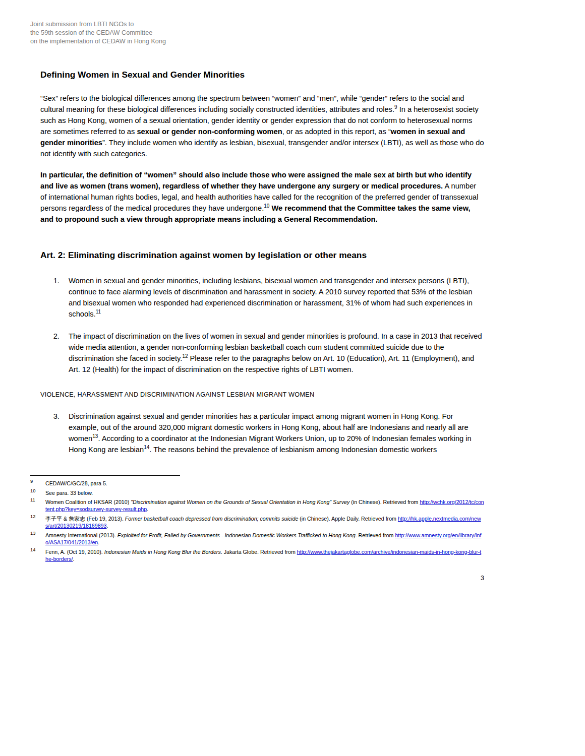Joint submission from LBTI NGOs to
the 59th session of the CEDAW Committee
on the implementation of CEDAW in Hong Kong
Defining Women in Sexual and Gender Minorities
“Sex” refers to the biological differences among the spectrum between “women” and “men”, while “gender” refers to the social and cultural meaning for these biological differences including socially constructed identities, attributes and roles.9 In a heterosexist society such as Hong Kong, women of a sexual orientation, gender identity or gender expression that do not conform to heterosexual norms are sometimes referred to as sexual or gender non-conforming women, or as adopted in this report, as “women in sexual and gender minorities”. They include women who identify as lesbian, bisexual, transgender and/or intersex (LBTI), as well as those who do not identify with such categories.
In particular, the definition of “women” should also include those who were assigned the male sex at birth but who identify and live as women (trans women), regardless of whether they have undergone any surgery or medical procedures. A number of international human rights bodies, legal, and health authorities have called for the recognition of the preferred gender of transsexual persons regardless of the medical procedures they have undergone.10 We recommend that the Committee takes the same view, and to propound such a view through appropriate means including a General Recommendation.
Art. 2: Eliminating discrimination against women by legislation or other means
Women in sexual and gender minorities, including lesbians, bisexual women and transgender and intersex persons (LBTI), continue to face alarming levels of discrimination and harassment in society. A 2010 survey reported that 53% of the lesbian and bisexual women who responded had experienced discrimination or harassment, 31% of whom had such experiences in schools.11
The impact of discrimination on the lives of women in sexual and gender minorities is profound. In a case in 2013 that received wide media attention, a gender non-conforming lesbian basketball coach cum student committed suicide due to the discrimination she faced in society.12 Please refer to the paragraphs below on Art. 10 (Education), Art. 11 (Employment), and Art. 12 (Health) for the impact of discrimination on the respective rights of LBTI women.
VIOLENCE, HARASSMENT AND DISCRIMINATION AGAINST LESBIAN MIGRANT WOMEN
Discrimination against sexual and gender minorities has a particular impact among migrant women in Hong Kong. For example, out of the around 320,000 migrant domestic workers in Hong Kong, about half are Indonesians and nearly all are women13. According to a coordinator at the Indonesian Migrant Workers Union, up to 20% of Indonesian females working in Hong Kong are lesbian14. The reasons behind the prevalence of lesbianism among Indonesian domestic workers
| 9 | CEDAW/C/GC/28, para 5. |
| 10 | See para. 33 below. |
| 11 | Women Coalition of HKSAR (2010) "Discrimination against Women on the Grounds of Sexual Orientation in Hong Kong" Survey (in Chinese). Retrieved from http://wchk.org/2012/tc/content.php?key=sodsurvey-survey-result.php . |
| 12 | 李子平 & 詹家志 (Feb 19, 2013). Former basketball coach depressed from discrimination; commits suicide (in Chinese). Apple Daily. Retrieved from http://hk.apple.nextmedia.com/news/art/20130219/18169893 . |
| 13 | Amnesty International (2013). Exploited for Profit, Failed by Governments - Indonesian Domestic Workers Trafficked to Hong Kong . Retrieved from http://www.amnesty.org/en/library/info/ASA17/041/2013/en . |
| 14 | Fenn, A. (Oct 19, 2010). Indonesian Maids in Hong Kong Blur the Borders . Jakarta Globe. Retrieved from http://www.thejakartaglobe.com/archive/indonesian-maids-in-hong-kong-blur-the-borders/ . |
3